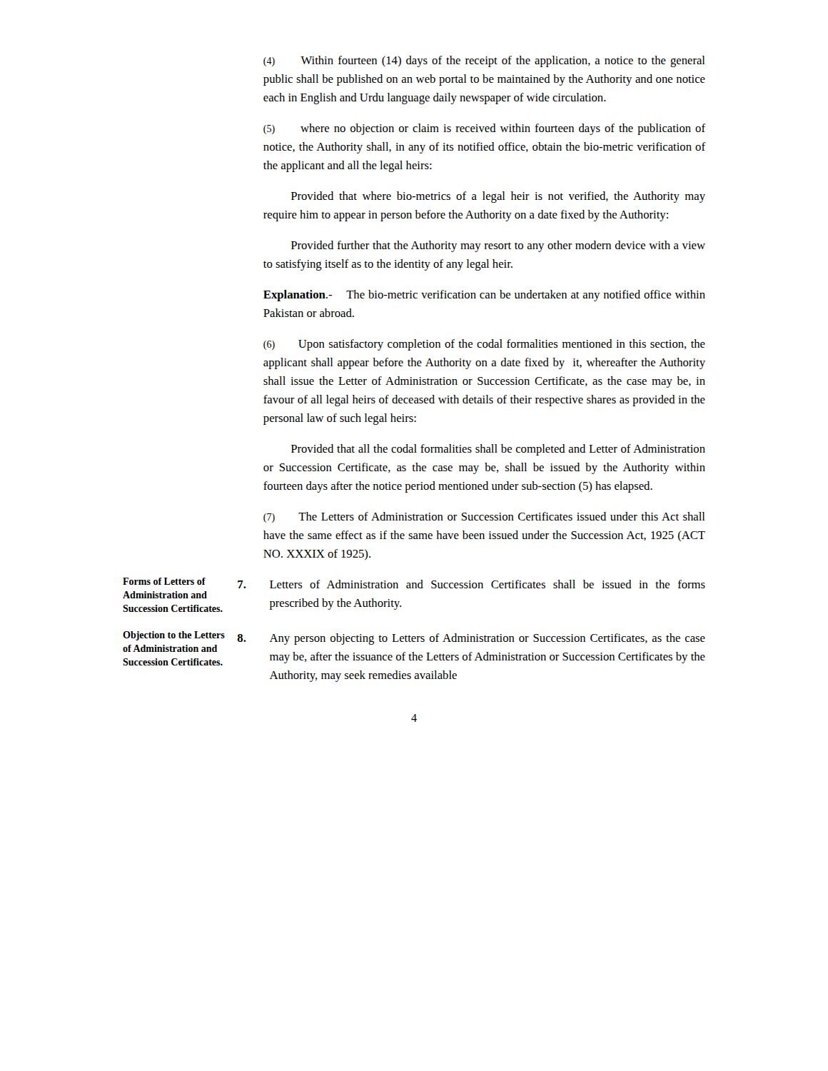(4) Within fourteen (14) days of the receipt of the application, a notice to the general public shall be published on an web portal to be maintained by the Authority and one notice each in English and Urdu language daily newspaper of wide circulation.
(5) where no objection or claim is received within fourteen days of the publication of notice, the Authority shall, in any of its notified office, obtain the bio-metric verification of the applicant and all the legal heirs:
Provided that where bio-metrics of a legal heir is not verified, the Authority may require him to appear in person before the Authority on a date fixed by the Authority:
Provided further that the Authority may resort to any other modern device with a view to satisfying itself as to the identity of any legal heir.
Explanation.- The bio-metric verification can be undertaken at any notified office within Pakistan or abroad.
(6) Upon satisfactory completion of the codal formalities mentioned in this section, the applicant shall appear before the Authority on a date fixed by it, whereafter the Authority shall issue the Letter of Administration or Succession Certificate, as the case may be, in favour of all legal heirs of deceased with details of their respective shares as provided in the personal law of such legal heirs:
Provided that all the codal formalities shall be completed and Letter of Administration or Succession Certificate, as the case may be, shall be issued by the Authority within fourteen days after the notice period mentioned under sub-section (5) has elapsed.
(7) The Letters of Administration or Succession Certificates issued under this Act shall have the same effect as if the same have been issued under the Succession Act, 1925 (ACT NO. XXXIX of 1925).
Forms of Letters of Administration and Succession Certificates.
7.
Letters of Administration and Succession Certificates shall be issued in the forms prescribed by the Authority.
Objection to the Letters of Administration and Succession Certificates.
8.
Any person objecting to Letters of Administration or Succession Certificates, as the case may be, after the issuance of the Letters of Administration or Succession Certificates by the Authority, may seek remedies available
4